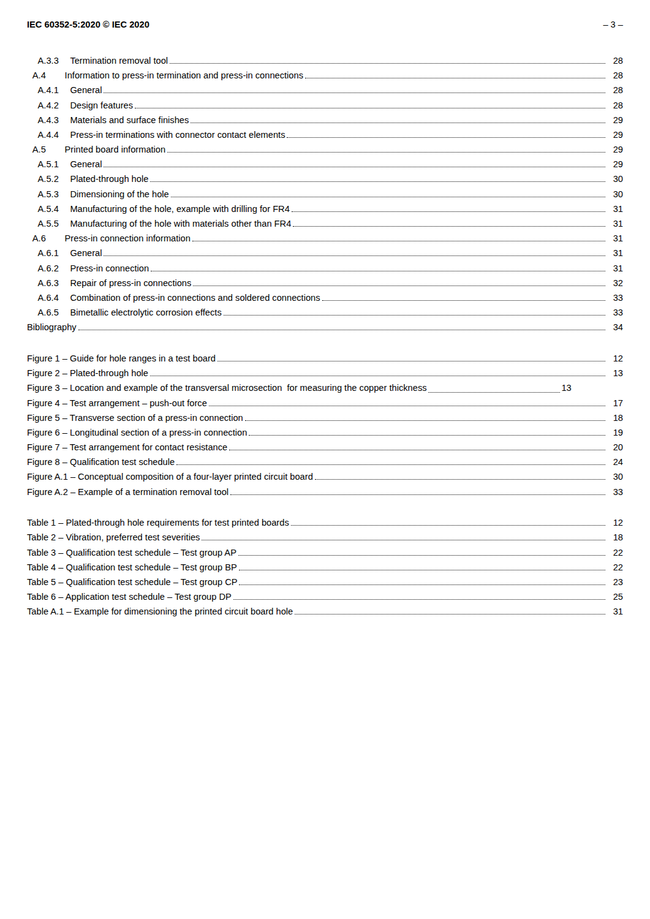IEC 60352-5:2020 © IEC 2020
– 3 –
A.3.3 Termination removal tool 28
A.4 Information to press-in termination and press-in connections 28
A.4.1 General 28
A.4.2 Design features 28
A.4.3 Materials and surface finishes 29
A.4.4 Press-in terminations with connector contact elements 29
A.5 Printed board information 29
A.5.1 General 29
A.5.2 Plated-through hole 30
A.5.3 Dimensioning of the hole 30
A.5.4 Manufacturing of the hole, example with drilling for FR4 31
A.5.5 Manufacturing of the hole with materials other than FR4 31
A.6 Press-in connection information 31
A.6.1 General 31
A.6.2 Press-in connection 31
A.6.3 Repair of press-in connections 32
A.6.4 Combination of press-in connections and soldered connections 33
A.6.5 Bimetallic electrolytic corrosion effects 33
Bibliography 34
Figure 1 – Guide for hole ranges in a test board 12
Figure 2 – Plated-through hole 13
Figure 3 – Location and example of the transversal microsection for measuring the copper thickness 13
Figure 4 – Test arrangement – push-out force 17
Figure 5 – Transverse section of a press-in connection 18
Figure 6 – Longitudinal section of a press-in connection 19
Figure 7 – Test arrangement for contact resistance 20
Figure 8 – Qualification test schedule 24
Figure A.1 – Conceptual composition of a four-layer printed circuit board 30
Figure A.2 – Example of a termination removal tool 33
Table 1 – Plated-through hole requirements for test printed boards 12
Table 2 – Vibration, preferred test severities 18
Table 3 – Qualification test schedule – Test group AP 22
Table 4 – Qualification test schedule – Test group BP 22
Table 5 – Qualification test schedule – Test group CP 23
Table 6 – Application test schedule – Test group DP 25
Table A.1 – Example for dimensioning the printed circuit board hole 31